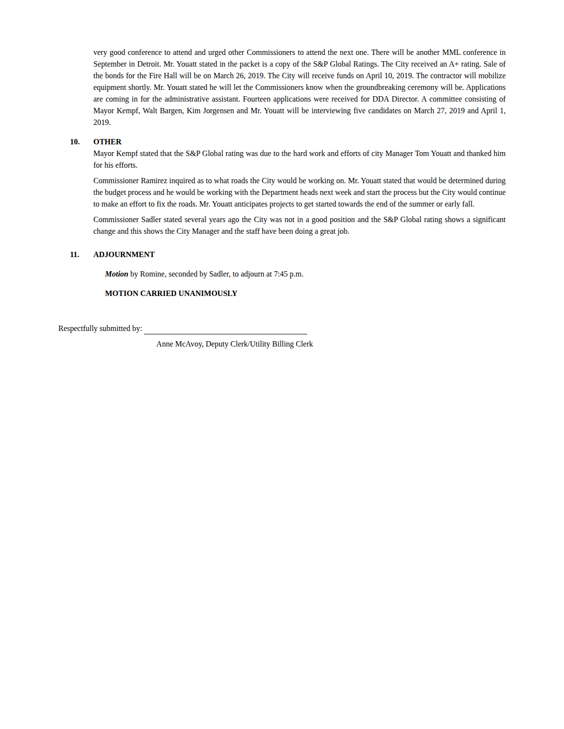very good conference to attend and urged other Commissioners to attend the next one. There will be another MML conference in September in Detroit. Mr. Youatt stated in the packet is a copy of the S&P Global Ratings. The City received an A+ rating. Sale of the bonds for the Fire Hall will be on March 26, 2019. The City will receive funds on April 10, 2019. The contractor will mobilize equipment shortly. Mr. Youatt stated he will let the Commissioners know when the groundbreaking ceremony will be. Applications are coming in for the administrative assistant. Fourteen applications were received for DDA Director. A committee consisting of Mayor Kempf, Walt Bargen, Kim Jorgensen and Mr. Youatt will be interviewing five candidates on March 27, 2019 and April 1, 2019.
10.
OTHER
Mayor Kempf stated that the S&P Global rating was due to the hard work and efforts of city Manager Tom Youatt and thanked him for his efforts.
Commissioner Ramirez inquired as to what roads the City would be working on. Mr. Youatt stated that would be determined during the budget process and he would be working with the Department heads next week and start the process but the City would continue to make an effort to fix the roads. Mr. Youatt anticipates projects to get started towards the end of the summer or early fall.
Commissioner Sadler stated several years ago the City was not in a good position and the S&P Global rating shows a significant change and this shows the City Manager and the staff have been doing a great job.
11.
ADJOURNMENT
Motion by Romine, seconded by Sadler, to adjourn at 7:45 p.m.
MOTION CARRIED UNANIMOUSLY
Respectfully submitted by:
Anne McAvoy, Deputy Clerk/Utility Billing Clerk